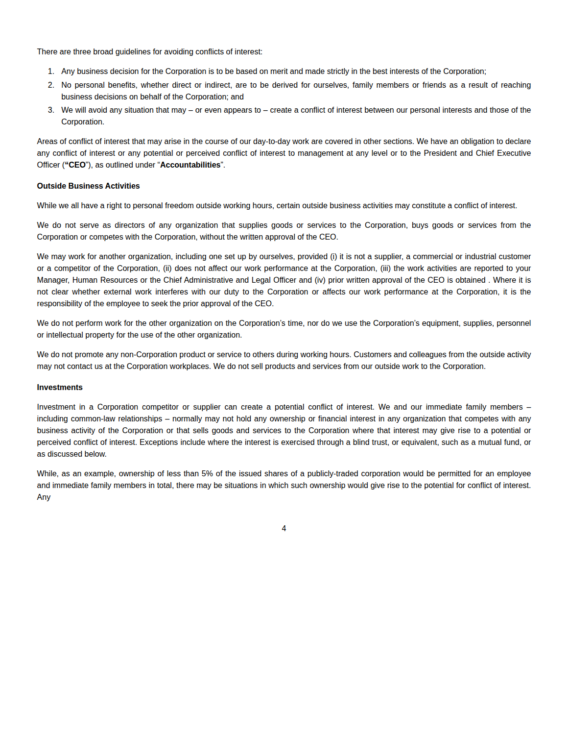There are three broad guidelines for avoiding conflicts of interest:
Any business decision for the Corporation is to be based on merit and made strictly in the best interests of the Corporation;
No personal benefits, whether direct or indirect, are to be derived for ourselves, family members or friends as a result of reaching business decisions on behalf of the Corporation; and
We will avoid any situation that may – or even appears to – create a conflict of interest between our personal interests and those of the Corporation.
Areas of conflict of interest that may arise in the course of our day-to-day work are covered in other sections. We have an obligation to declare any conflict of interest or any potential or perceived conflict of interest to management at any level or to the President and Chief Executive Officer (“CEO”), as outlined under “Accountabilities”.
Outside Business Activities
While we all have a right to personal freedom outside working hours, certain outside business activities may constitute a conflict of interest.
We do not serve as directors of any organization that supplies goods or services to the Corporation, buys goods or services from the Corporation or competes with the Corporation, without the written approval of the CEO.
We may work for another organization, including one set up by ourselves, provided (i) it is not a supplier, a commercial or industrial customer or a competitor of the Corporation, (ii) does not affect our work performance at the Corporation, (iii) the work activities are reported to your Manager, Human Resources or the Chief Administrative and Legal Officer and (iv) prior written approval of the CEO is obtained . Where it is not clear whether external work interferes with our duty to the Corporation or affects our work performance at the Corporation, it is the responsibility of the employee to seek the prior approval of the CEO.
We do not perform work for the other organization on the Corporation’s time, nor do we use the Corporation’s equipment, supplies, personnel or intellectual property for the use of the other organization.
We do not promote any non-Corporation product or service to others during working hours. Customers and colleagues from the outside activity may not contact us at the Corporation workplaces. We do not sell products and services from our outside work to the Corporation.
Investments
Investment in a Corporation competitor or supplier can create a potential conflict of interest. We and our immediate family members – including common-law relationships – normally may not hold any ownership or financial interest in any organization that competes with any business activity of the Corporation or that sells goods and services to the Corporation where that interest may give rise to a potential or perceived conflict of interest. Exceptions include where the interest is exercised through a blind trust, or equivalent, such as a mutual fund, or as discussed below.
While, as an example, ownership of less than 5% of the issued shares of a publicly-traded corporation would be permitted for an employee and immediate family members in total, there may be situations in which such ownership would give rise to the potential for conflict of interest. Any
4